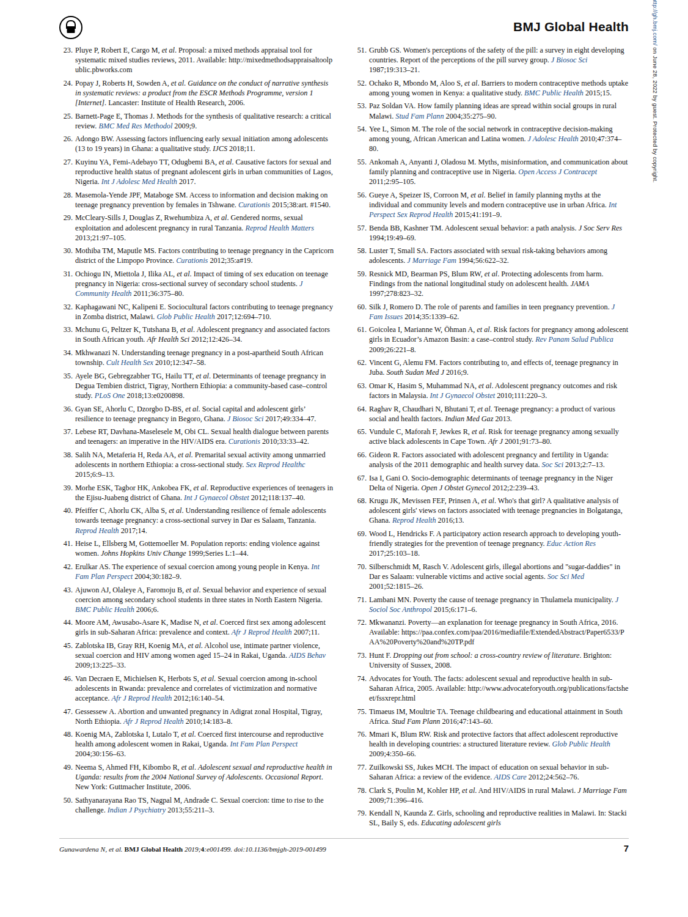BMJ Glob Health: first published as 10.1136/bmjgh-2019-001499 on 5 June 2019. Downloaded from http://gh.bmj.com/ on June 28, 2022 by guest. Protected by copyright.
BMJ Global Health
23. Pluye P, Robert E, Cargo M, et al. Proposal: a mixed methods appraisal tool for systematic mixed studies reviews, 2011. Available: http://mixedmethodsappraisaltoolpublic.pbworks.com
24. Popay J, Roberts H, Sowden A, et al. Guidance on the conduct of narrative synthesis in systematic reviews: a product from the ESCR Methods Programme, version 1 [Internet]. Lancaster: Institute of Health Research, 2006.
25. Barnett-Page E, Thomas J. Methods for the synthesis of qualitative research: a critical review. BMC Med Res Methodol 2009;9.
26. Adongo BW. Assessing factors influencing early sexual initiation among adolescents (13 to 19 years) in Ghana: a qualitative study. IJCS 2018;11.
27. Kuyinu YA, Femi-Adebayo TT, Odugbemi BA, et al. Causative factors for sexual and reproductive health status of pregnant adolescent girls in urban communities of Lagos, Nigeria. Int J Adolesc Med Health 2017.
28. Masemola-Yende JPF, Mataboge SM. Access to information and decision making on teenage pregnancy prevention by females in Tshwane. Curationis 2015;38:art. #1540.
29. McCleary-Sills J, Douglas Z, Rwehumbiza A, et al. Gendered norms, sexual exploitation and adolescent pregnancy in rural Tanzania. Reprod Health Matters 2013;21:97–105.
30. Mothiba TM, Maputle MS. Factors contributing to teenage pregnancy in the Capricorn district of the Limpopo Province. Curationis 2012;35:a#19.
31. Ochiogu IN, Miettola J, Ilika AL, et al. Impact of timing of sex education on teenage pregnancy in Nigeria: cross-sectional survey of secondary school students. J Community Health 2011;36:375–80.
32. Kaphagawani NC, Kalipeni E. Sociocultural factors contributing to teenage pregnancy in Zomba district, Malawi. Glob Public Health 2017;12:694–710.
33. Mchunu G, Peltzer K, Tutshana B, et al. Adolescent pregnancy and associated factors in South African youth. Afr Health Sci 2012;12:426–34.
34. Mkhwanazi N. Understanding teenage pregnancy in a post-apartheid South African township. Cult Health Sex 2010;12:347–58.
35. Ayele BG, Gebregzabher TG, Hailu TT, et al. Determinants of teenage pregnancy in Degua Tembien district, Tigray, Northern Ethiopia: a community-based case–control study. PLoS One 2018;13:e0200898.
36. Gyan SE, Ahorlu C, Dzorgbo D-BS, et al. Social capital and adolescent girls’ resilience to teenage pregnancy in Begoro, Ghana. J Biosoc Sci 2017;49:334–47.
37. Lebese RT, Davhana-Maselesele M, Obi CL. Sexual health dialogue between parents and teenagers: an imperative in the HIV/AIDS era. Curationis 2010;33:33–42.
38. Salih NA, Metaferia H, Reda AA, et al. Premarital sexual activity among unmarried adolescents in northern Ethiopia: a cross-sectional study. Sex Reprod Healthc 2015;6:9–13.
39. Morhe ESK, Tagbor HK, Ankobea FK, et al. Reproductive experiences of teenagers in the Ejisu-Juabeng district of Ghana. Int J Gynaecol Obstet 2012;118:137–40.
40. Pfeiffer C, Ahorlu CK, Alba S, et al. Understanding resilience of female adolescents towards teenage pregnancy: a cross-sectional survey in Dar es Salaam, Tanzania. Reprod Health 2017;14.
41. Heise L, Ellsberg M, Gottemoeller M. Population reports: ending violence against women. Johns Hopkins Univ Change 1999;Series L:1–44.
42. Erulkar AS. The experience of sexual coercion among young people in Kenya. Int Fam Plan Perspect 2004;30:182–9.
43. Ajuwon AJ, Olaleye A, Faromoju B, et al. Sexual behavior and experience of sexual coercion among secondary school students in three states in North Eastern Nigeria. BMC Public Health 2006;6.
44. Moore AM, Awusabo-Asare K, Madise N, et al. Coerced first sex among adolescent girls in sub-Saharan Africa: prevalence and context. Afr J Reprod Health 2007;11.
45. Zablotska IB, Gray RH, Koenig MA, et al. Alcohol use, intimate partner violence, sexual coercion and HIV among women aged 15–24 in Rakai, Uganda. AIDS Behav 2009;13:225–33.
46. Van Decraen E, Michielsen K, Herbots S, et al. Sexual coercion among in-school adolescents in Rwanda: prevalence and correlates of victimization and normative acceptance. Afr J Reprod Health 2012;16:140–54.
47. Gessessew A. Abortion and unwanted pregnancy in Adigrat zonal Hospital, Tigray, North Ethiopia. Afr J Reprod Health 2010;14:183–8.
48. Koenig MA, Zablotska I, Lutalo T, et al. Coerced first intercourse and reproductive health among adolescent women in Rakai, Uganda. Int Fam Plan Perspect 2004;30:156–63.
49. Neema S, Ahmed FH, Kibombo R, et al. Adolescent sexual and reproductive health in Uganda: results from the 2004 National Survey of Adolescents. Occasional Report. New York: Guttmacher Institute, 2006.
50. Sathyanarayana Rao TS, Nagpal M, Andrade C. Sexual coercion: time to rise to the challenge. Indian J Psychiatry 2013;55:211–3.
51. Grubb GS. Women's perceptions of the safety of the pill: a survey in eight developing countries. Report of the perceptions of the pill survey group. J Biosoc Sci 1987;19:313–21.
52. Ochako R, Mbondo M, Aloo S, et al. Barriers to modern contraceptive methods uptake among young women in Kenya: a qualitative study. BMC Public Health 2015;15.
53. Paz Soldan VA. How family planning ideas are spread within social groups in rural Malawi. Stud Fam Plann 2004;35:275–90.
54. Yee L, Simon M. The role of the social network in contraceptive decision-making among young, African American and Latina women. J Adolesc Health 2010;47:374–80.
55. Ankomah A, Anyanti J, Oladosu M. Myths, misinformation, and communication about family planning and contraceptive use in Nigeria. Open Access J Contracept 2011;2:95–105.
56. Gueye A, Speizer IS, Corroon M, et al. Belief in family planning myths at the individual and community levels and modern contraceptive use in urban Africa. Int Perspect Sex Reprod Health 2015;41:191–9.
57. Benda BB, Kashner TM. Adolescent sexual behavior: a path analysis. J Soc Serv Res 1994;19:49–69.
58. Luster T, Small SA. Factors associated with sexual risk-taking behaviors among adolescents. J Marriage Fam 1994;56:622–32.
59. Resnick MD, Bearman PS, Blum RW, et al. Protecting adolescents from harm. Findings from the national longitudinal study on adolescent health. JAMA 1997;278:823–32.
60. Silk J, Romero D. The role of parents and families in teen pregnancy prevention. J Fam Issues 2014;35:1339–62.
61. Goicolea I, Marianne W, Öhman A, et al. Risk factors for pregnancy among adolescent girls in Ecuador’s Amazon Basin: a case–control study. Rev Panam Salud Publica 2009;26:221–8.
62. Vincent G, Alemu FM. Factors contributing to, and effects of, teenage pregnancy in Juba. South Sudan Med J 2016;9.
63. Omar K, Hasim S, Muhammad NA, et al. Adolescent pregnancy outcomes and risk factors in Malaysia. Int J Gynaecol Obstet 2010;111:220–3.
64. Raghav R, Chaudhari N, Bhutani T, et al. Teenage pregnancy: a product of various social and health factors. Indian Med Gaz 2013.
65. Vundule C, Maforah F, Jewkes R, et al. Risk for teenage pregnancy among sexually active black adolescents in Cape Town. Afr J 2001;91:73–80.
66. Gideon R. Factors associated with adolescent pregnancy and fertility in Uganda: analysis of the 2011 demographic and health survey data. Soc Sci 2013;2:7–13.
67. Isa I, Gani O. Socio-demographic determinants of teenage pregnancy in the Niger Delta of Nigeria. Open J Obstet Gynecol 2012;2:239–43.
68. Krugu JK, Mevissen FEF, Prinsen A, et al. Who's that girl? A qualitative analysis of adolescent girls' views on factors associated with teenage pregnancies in Bolgatanga, Ghana. Reprod Health 2016;13.
69. Wood L, Hendricks F. A participatory action research approach to developing youth-friendly strategies for the prevention of teenage pregnancy. Educ Action Res 2017;25:103–18.
70. Silberschmidt M, Rasch V. Adolescent girls, illegal abortions and "sugar-daddies" in Dar es Salaam: vulnerable victims and active social agents. Soc Sci Med 2001;52:1815–26.
71. Lambani MN. Poverty the cause of teenage pregnancy in Thulamela municipality. J Sociol Soc Anthropol 2015;6:171–6.
72. Mkwananzi. Poverty—an explanation for teenage pregnancy in South Africa, 2016. Available: https://paa.confex.com/paa/2016/mediafile/ExtendedAbstract/Paper6533/PAA%20Poverty%20and%20TP.pdf
73. Hunt F. Dropping out from school: a cross-country review of literature. Brighton: University of Sussex, 2008.
74. Advocates for Youth. The facts: adolescent sexual and reproductive health in sub-Saharan Africa, 2005. Available: http://www.advocateforyouth.org/publications/factsheet/fssxrepr.html
75. Timaeus IM, Moultrie TA. Teenage childbearing and educational attainment in South Africa. Stud Fam Plann 2016;47:143–60.
76. Mmari K, Blum RW. Risk and protective factors that affect adolescent reproductive health in developing countries: a structured literature review. Glob Public Health 2009;4:350–66.
77. Zuilkowski SS, Jukes MCH. The impact of education on sexual behavior in sub-Saharan Africa: a review of the evidence. AIDS Care 2012;24:562–76.
78. Clark S, Poulin M, Kohler HP, et al. And HIV/AIDS in rural Malawi. J Marriage Fam 2009;71:396–416.
79. Kendall N, Kaunda Z. Girls, schooling and reproductive realities in Malawi. In: Stacki SL, Baily S, eds. Educating adolescent girls
Gunawardena N, et al. BMJ Global Health 2019;4:e001499. doi:10.1136/bmjgh-2019-001499
7